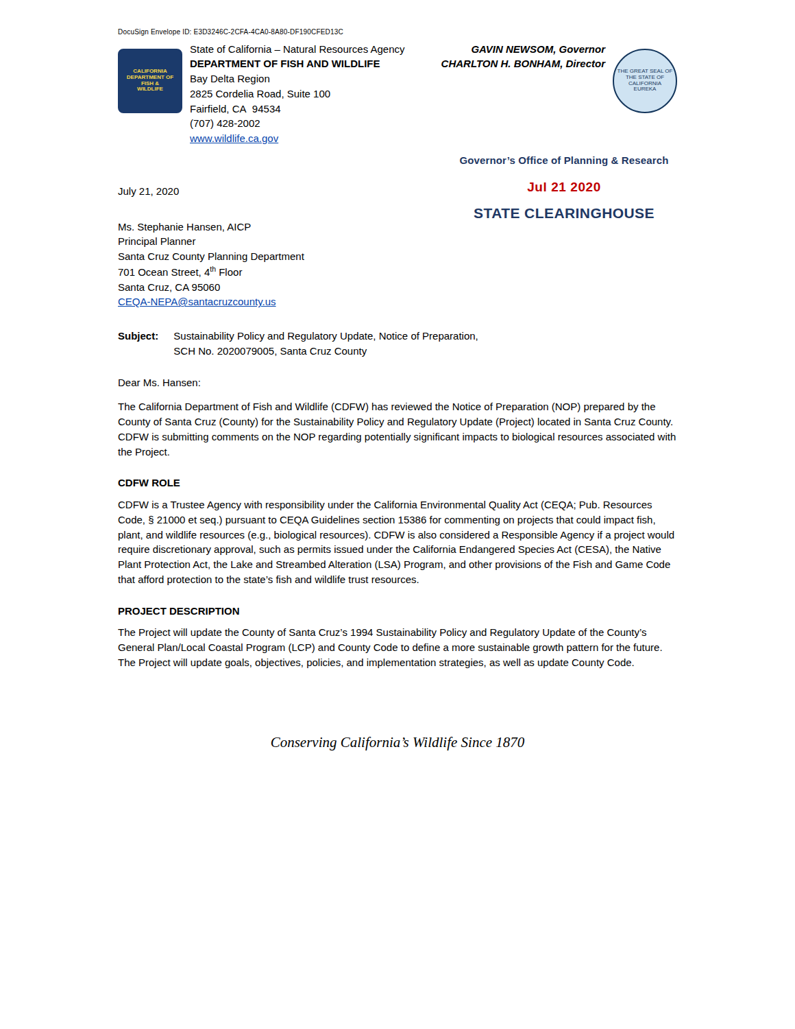DocuSign Envelope ID: E3D3246C-2CFA-4CA0-8A80-DF190CFED13C
CALIFORNIA
DEPARTMENT OF
FISH &
WILDLIFE
THE GREAT SEAL OF THE STATE OF CALIFORNIA
EUREKA
State of California – Natural Resources Agency
GAVIN NEWSOM, Governor
Department of Fish and Wildlife
CHARLTON H. BONHAM, Director
Bay Delta Region
2825 Cordelia Road, Suite 100
Fairfield, CA 94534
(707) 428-2002
www.wildlife.ca.gov
Governor’s Office of Planning & Research
Jul 21 2020
STATE CLEARINGHOUSE
July 21, 2020
Ms. Stephanie Hansen, AICP
Principal Planner
Santa Cruz County Planning Department
701 Ocean Street, 4th Floor
Santa Cruz, CA 95060
CEQA-NEPA@santacruzcounty.us
Subject: Sustainability Policy and Regulatory Update, Notice of Preparation,
SCH No. 2020079005, Santa Cruz County
Dear Ms. Hansen:
The California Department of Fish and Wildlife (CDFW) has reviewed the Notice of Preparation (NOP) prepared by the County of Santa Cruz (County) for the Sustainability Policy and Regulatory Update (Project) located in Santa Cruz County. CDFW is submitting comments on the NOP regarding potentially significant impacts to biological resources associated with the Project.
CDFW Role
CDFW is a Trustee Agency with responsibility under the California Environmental Quality Act (CEQA; Pub. Resources Code, § 21000 et seq.) pursuant to CEQA Guidelines section 15386 for commenting on projects that could impact fish, plant, and wildlife resources (e.g., biological resources). CDFW is also considered a Responsible Agency if a project would require discretionary approval, such as permits issued under the California Endangered Species Act (CESA), the Native Plant Protection Act, the Lake and Streambed Alteration (LSA) Program, and other provisions of the Fish and Game Code that afford protection to the state’s fish and wildlife trust resources.
Project Description
The Project will update the County of Santa Cruz’s 1994 Sustainability Policy and Regulatory Update of the County’s General Plan/Local Coastal Program (LCP) and County Code to define a more sustainable growth pattern for the future. The Project will update goals, objectives, policies, and implementation strategies, as well as update County Code.
Conserving California’s Wildlife Since 1870